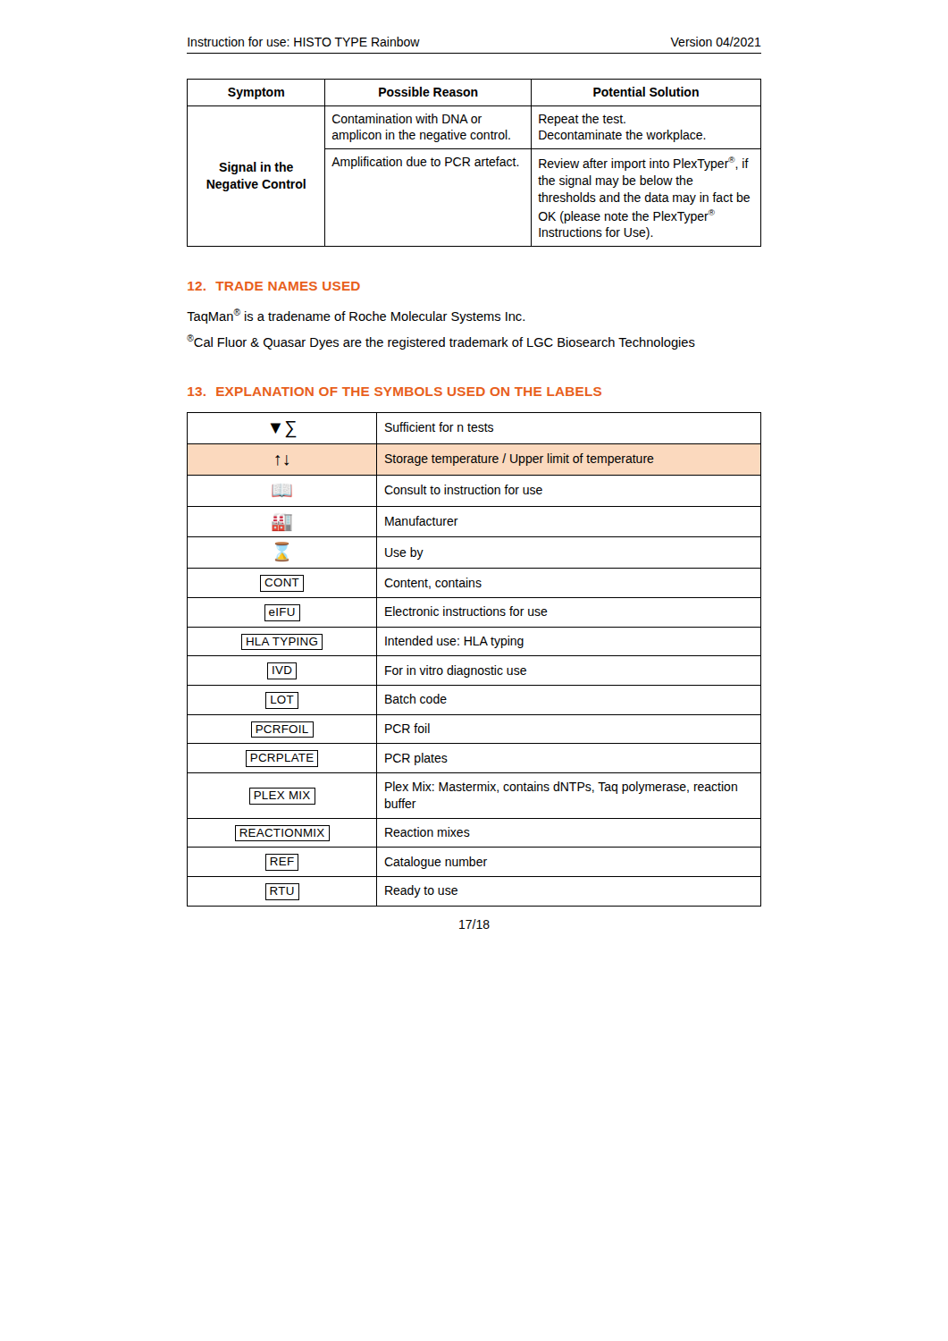Instruction for use: HISTO TYPE Rainbow
Version 04/2021
| Symptom | Possible Reason | Potential Solution |
| --- | --- | --- |
| Signal in the Negative Control | Contamination with DNA or amplicon in the negative control. | Repeat the test. Decontaminate the workplace. |
| Amplification due to PCR artefact. | Review after import into PlexTyper ® , if the signal may be below the thresholds and the data may in fact be OK (please note the PlexTyper ® Instructions for Use). |
12. TRADE NAMES USED
TaqMan® is a tradename of Roche Molecular Systems Inc.
®Cal Fluor & Quasar Dyes are the registered trademark of LGC Biosearch Technologies
13. EXPLANATION OF THE SYMBOLS USED ON THE LABELS
| ▼∑ | Sufficient for n tests |
| ↑↓ | Storage temperature / Upper limit of temperature |
| 📖 | Consult to instruction for use |
| 🏭 | Manufacturer |
| ⌛ | Use by |
| CONT | Content, contains |
| eIFU | Electronic instructions for use |
| HLA TYPING | Intended use: HLA typing |
| IVD | For in vitro diagnostic use |
| LOT | Batch code |
| PCRFOIL | PCR foil |
| PCRPLATE | PCR plates |
| PLEX MIX | Plex Mix: Mastermix, contains dNTPs, Taq polymerase, reaction buffer |
| REACTIONMIX | Reaction mixes |
| REF | Catalogue number |
| RTU | Ready to use |
17/18